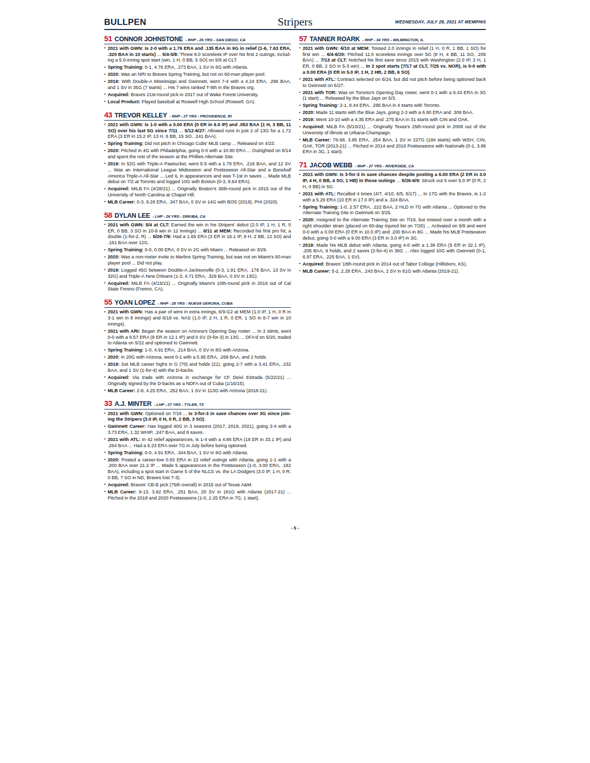BULLPEN
Stripers
WEDNESDAY, JULY 28, 2021 AT MEMPHIS
51 Connor Johnstone - RHP - 26 YRS - SAN DIEGO, CA
2021 with GWN: Is 2-0 with a 1.76 ERA and .135 BAA in 9G in relief (1-6, 7.63 ERA, .320 BAA in 10 starts) ... 5/4-5/8: Threw 8.0 scoreless IP over his first 2 outings, including a 5.0-inning spot start (win, 1 H, 0 BB, 5 SO) on 5/8 at CLT.
Spring Training: 0-1, 4.76 ERA, .273 BAA, 1 SV in 6G with Atlanta.
2020: Was an NRI to Braves Spring Training, but not on 60-man player pool.
2019: With Double-A Mississippi and Gwinnett, went 7-4 with a 4.24 ERA, .296 BAA, and 1 SV in 35G (7 starts) ... His 7 wins ranked T-8th in the Braves org.
Acquired: Braves 21st-round pick in 2017 out of Wake Forest University.
Local Product: Played baseball at Roswell High School (Roswell, GA).
43 Trevor Kelley - RHP - 27 YRS - PROVIDENCE, RI
2021 with GWN: Is 1-0 with a 0.00 ERA (0 ER in 6.0 IP) and .053 BAA (1 H, 3 BB, 11 SO) over his last 5G since 7/11 ... 5/12-6/27: Allowed runs in just 2 of 13G for a 1.72 ERA (3 ER in 15.2 IP, 13 H, 6 BB, 15 SO, .241 BAA).
Spring Training: Did not pitch in Chicago Cubs' MLB camp ... Released on 4/23.
2020: Pitched in 4G with Philadelphia, going 0-0 with a 10.80 ERA ... Outrighted on 8/14 and spent the rest of the season at the Phillies Alternate Site.
2019: In 52G with Triple-A Pawtucket, went 5-5 with a 1.79 ERA, .216 BAA, and 12 SV ... Was an International League Midseason and Postseason All-Star and a Baseball America Triple-A All-Star ... Led IL in appearances and was T-1st in saves ... Made MLB debut on 7/2 at Toronto and logged 10G with Boston (0-3, 8.64 ERA).
Acquired: MiLB FA (4/28/21) ... Originally Boston's 36th-round pick in 2015 out of the University of North Carolina at Chapel Hill.
MLB Career: 0-3, 9.26 ERA, .347 BAA, 0 SV in 14G with BOS (2019), PHI (2020).
58 Dylan Lee - LHP - 26 YRS - DINUBA, CA
2021 with GWN: 5/4 at CLT: Earned the win in his Stripers' debut (2.0 IP, 1 H, 1 R, 0 ER, 0 BB, 3 SO in 10-9 win in 12 innings) ... 6/11 at MEM: Recorded his first pro hit, a double (1-for-2, R) ... 5/26-7/9: Had a 1.65 ERA (3 ER in 16.1 IP, 9 H, 2 BB, 12 SO) and .161 BAA over 12G.
Spring Training: 0-0, 0.00 ERA, 0 SV in 2G with Miami ... Released on 3/29.
2020: Was a non-roster invite to Marlins Spring Training, but was not on Miami's 60-man player pool ... Did not play.
2019: Logged 45G between Double-A Jacksonville (0-3, 1.91 ERA, .176 BAA, 13 SV in 32G) and Triple-A New Orleans (1-3, 4.71 ERA, .329 BAA, 0 SV in 13G).
Acquired: MiLB FA (4/15/21) ... Originally Miami's 10th-round pick in 2016 out of Cal State Fresno (Fresno, CA).
55 Yoan Lopez - RHP - 28 YRS - NUEVA GERONA, CUBA
2021 with GWN: Has a pair of wins in extra innings, 6/9-G2 at MEM (1.0 IP, 1 H, 0 R in 3-1 win in 8 innings) and 6/18 vs. NAS (1.0 IP, 2 H, 1 R, 0 ER, 1 SO in 8-7 win in 10 innings).
2021 with ARI: Began the season on Arizona's Opening Day roster ... In 2 stints, went 0-0 with a 6.57 ERA (9 ER in 12.1 IP) and 0 SV (0-for-3) in 13G ... DFA'd on 5/20, traded to Atlanta on 5/22 and optioned to Gwinnett.
Spring Training: 1-0, 4.91 ERA, .214 BAA, 0 SV in 8G with Arizona.
2020: In 20G with Arizona, went 0-1 with a 5.95 ERA, .269 BAA, and 2 holds.
2019: Set MLB career highs in G (70) and holds (21), going 2-7 with a 3.41 ERA, .232 BAA, and 1 SV (1-for-4) with the D-backs.
Acquired: Via trade with Arizona in exchange for CF Deivi Estrada (5/22/21) ... Originally signed by the D-backs as a NDFA out of Cuba (1/16/15).
MLB Career: 2-8, 4.25 ERA, .252 BAA, 1 SV in 113G with Arizona (2018-21).
33 A.J. Minter - LHP - 27 YRS - TYLER, TX
2021 with GWN: Optioned on 7/18 ... Is 3-for-3 in save chances over 3G since joining the Stripers (3.0 IP, 0 H, 0 R, 2 BB, 3 SO).
Gwinnett Career: Has logged 40G in 3 seasons (2017, 2019, 2021), going 3-4 with a 3.73 ERA, 1.32 WHIP, .247 BAA, and 8 saves.
2021 with ATL: In 42 relief appearances, is 1-4 with a 4.86 ERA (18 ER in 33.1 IP) and .264 BAA ... Had a 6.23 ERA over 7G in July before being optioned.
Spring Training: 0-0, 4.91 ERA, .344 BAA, 1 SV in 8G with Atlanta.
2020: Posted a career-low 0.83 ERA in 22 relief outings with Atlanta, going 1-1 with a .200 BAA over 21.2 IP ... Made 5 appearances in the Postseason (1-0, 3.00 ERA, .182 BAA), including a spot start in Game 5 of the NLCS vs. the LA Dodgers (3.0 IP, 1 H, 0 R, 0 BB, 7 SO in ND, Braves lost 7-3).
Acquired: Braves' CB-B pick (75th overall) in 2015 out of Texas A&M.
MLB Career: 9-13, 3.92 ERA, .251 BAA, 20 SV in 181G with Atlanta (2017-21) ... Pitched in the 2018 and 2020 Postseasons (1-0, 2.25 ERA in 7G, 1 start).
57 Tanner Roark - RHP - 34 YRS - WILMINGTON, IL
2021 with GWN: 6/10 at MEM: Tossed 2.0 innings in relief (1 H, 0 R, 1 BB, 1 SO) for first win ... 6/4-6/20: Pitched 11.0 scoreless innings over 5G (8 H, 4 BB, 11 SO, .205 BAA) ... 7/13 at CLT: Notched his first save since 2015 with Washington (2.0 IP, 3 H, 1 ER, 0 BB, 2 SO in 5-3 win) ... In 2 spot starts (7/17 at CLT, 7/25 vs. NOR), is 0-0 with a 0.00 ERA (0 ER in 5.0 IP, 1 H, 2 HB, 2 BB, 6 SO).
2021 with ATL: Contract selected on 6/24, but did not pitch before being optioned back to Gwinnett on 6/27.
2021 with TOR: Was on Toronto's Opening Day roster, went 0-1 with a 6.43 ERA in 3G (1 start) ... Released by the Blue Jays on 5/3.
Spring Training: 2-1, 8.44 ERA, .295 BAA in 4 starts with Toronto.
2020: Made 11 starts with the Blue Jays, going 2-3 with a 6.80 ERA and .309 BAA.
2019: Went 10-10 with a 4.35 ERA and .275 BAA in 31 starts with CIN and OAK.
Acquired: MiLB FA (5/10/21) ... Originally Texas's 25th-round pick in 2008 out of the University of Illinois at Urbana-Champaign.
MLB Career: 76-68, 3.85 ERA, .254 BAA, 1 SV in 227G (184 starts) with WSH, CIN, OAK, TOR (2013-21) ... Pitched in 2014 and 2016 Postseasons with Nationals (0-1, 3.86 ERA in 3G, 1 start).
71 Jacob Webb - RHP - 27 YRS - RIVERSIDE, CA
2021 with GWN: Is 3-for-3 in save chances despite posting a 6.00 ERA (2 ER in 3.0 IP, 4 H, 0 BB, 4 SO, 1 HB) in those outings ... 5/26-6/9: Struck out 5 over 5.0 IP (0 R, 2 H, 0 BB) in 5G.
2021 with ATL: Recalled 4 times (4/7, 4/10, 6/5, 6/17) ... In 17G with the Braves, is 1-2 with a 5.29 ERA (10 ER in 17.0 IP) and a .324 BAA.
Spring Training: 1-0, 2.57 ERA, .222 BAA, 2 HLD in 7G with Atlanta ... Optioned to the Alternate Training Site in Gwinnett on 3/25.
2020: Assigned to the Alternate Training Site on 7/19, but missed over a month with a right shoulder strain (placed on 60-day injured list on 7/20) ... Activated on 9/8 and went 0-0 with a 0.00 ERA (0 ER in 10.0 IP) and .200 BAA in 8G ... Made his MLB Postseason debut, going 0-0 with a 9.00 ERA (3 ER in 3.0 IP) in 3G.
2019: Made his MLB debut with Atlanta, going 4-0 with a 1.39 ERA (5 ER in 32.1 IP), .205 BAA, 9 holds, and 2 saves (2-for-4) in 36G ... Also logged 10G with Gwinnett (0-1, 6.97 ERA, .225 BAA, 1 SV).
Acquired: Braves' 18th-round pick in 2014 out of Tabor College (Hillsboro, KS).
MLB Career: 5-2, 2.28 ERA, .243 BAA, 2 SV in 61G with Atlanta (2019-21).
- 5 -